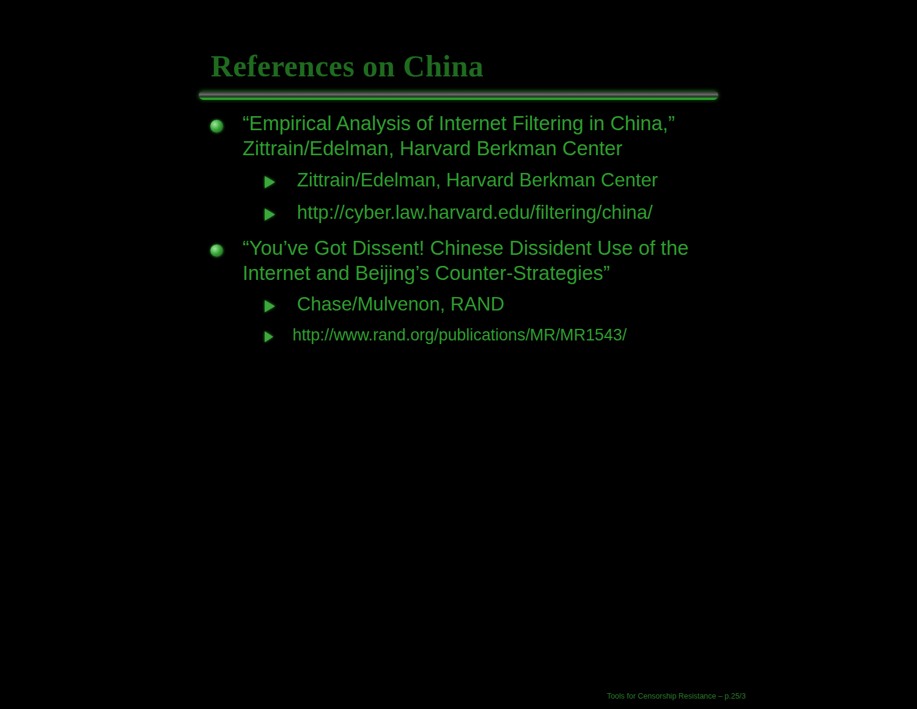References on China
“Empirical Analysis of Internet Filtering in China,” Zittrain/Edelman, Harvard Berkman Center
Zittrain/Edelman, Harvard Berkman Center
http://cyber.law.harvard.edu/filtering/china/
“You’ve Got Dissent! Chinese Dissident Use of the Internet and Beijing’s Counter-Strategies”
Chase/Mulvenon, RAND
http://www.rand.org/publications/MR/MR1543/
Tools for Censorship Resistance – p.25/3